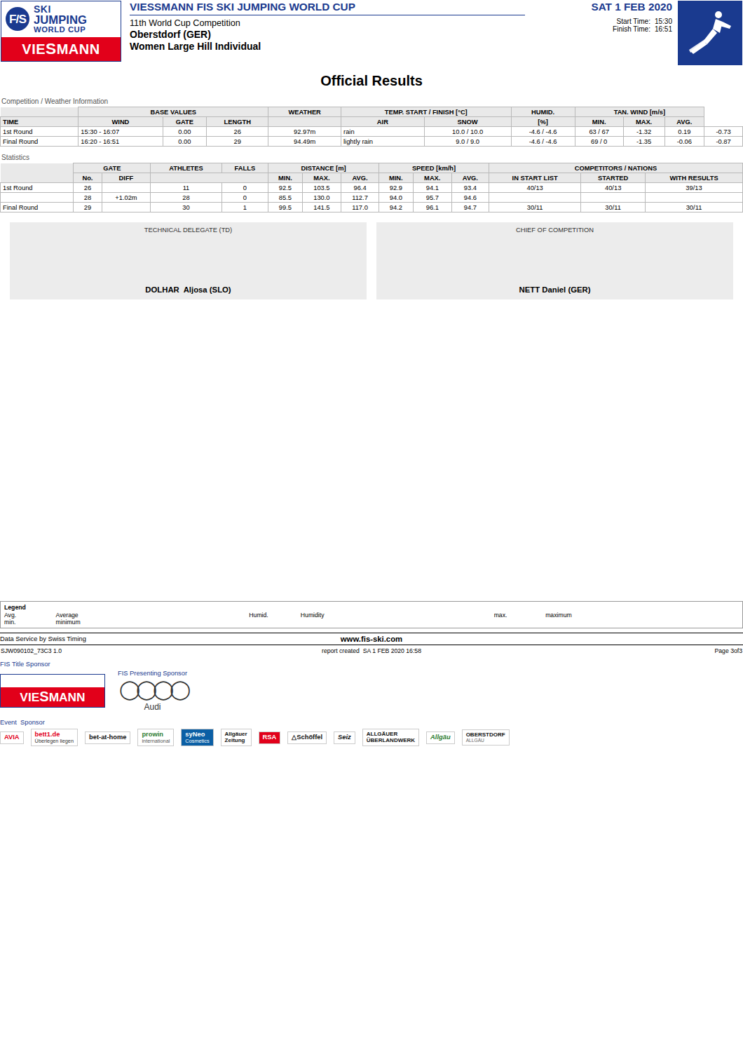| F/S SKI JUMPING WORLD CUP VIE S MANN | VIESSMANN FIS SKI JUMPING WORLD CUP 11th World Cup Competition Oberstdorf (GER) Women Large Hill Individual | SAT 1 FEB 2020 / Start Time: / 15:30 / / Finish Time: / 16:51 / | |
Official Results
Competition / Weather Information
| | BASE VALUES | WEATHER | TEMP. START / FINISH [°C] | HUMID. | TAN. WIND [m/s] |
| --- | --- | --- | --- | --- | --- |
| TIME | WIND | GATE | LENGTH | | AIR | SNOW | [%] | MIN. | MAX. | AVG. |
| 1st Round | 15:30 - 16:07 | 0.00 | 26 | 92.97m | rain | 10.0 / 10.0 | -4.6 / -4.6 | 63 / 67 | -1.32 | 0.19 | -0.73 |
| Final Round | 16:20 - 16:51 | 0.00 | 29 | 94.49m | lightly rain | 9.0 / 9.0 | -4.6 / -4.6 | 69 / 0 | -1.35 | -0.06 | -0.87 |
Statistics
| | GATE | ATHLETES | FALLS | DISTANCE [m] | SPEED [km/h] | COMPETITORS / NATIONS |
| --- | --- | --- | --- | --- | --- | --- |
| | No. | DIFF | | | MIN. | MAX. | AVG. | MIN. | MAX. | AVG. | IN START LIST | STARTED | WITH RESULTS |
| 1st Round | 26 | | 11 | 0 | 92.5 | 103.5 | 96.4 | 92.9 | 94.1 | 93.4 | 40/13 | 40/13 | 39/13 |
| | 28 | +1.02m | 28 | 0 | 85.5 | 130.0 | 112.7 | 94.0 | 95.7 | 94.6 | | | |
| Final Round | 29 | | 30 | 1 | 99.5 | 141.5 | 117.0 | 94.2 | 96.1 | 94.7 | 30/11 | 30/11 | 30/11 |
| TECHNICAL DELEGATE (TD) DOLHAR Aljosa (SLO) | CHIEF OF COMPETITION NETT Daniel (GER) |
Legend
| Avg. | Average | Humid. | Humidity | max. | maximum |
| min. | minimum | | | | |
| Data Service by Swiss Timing | www.fis-ski.com | |
| SJW090102_73C3 1.0 | report created SA 1 FEB 2020 16:58 | Page 3of3 |
FIS Title Sponsor
VIESMANN
FIS Presenting Sponsor
◯◯◯◯
Audi
Event Sponsor
AVIA
bett1.deÜberlegen liegen
bet-at-home
prowininternational
syNeoCosmetics
Allgäuer
Zeitung
RSA
△Schöffel
Seiz
ALLGÄUER
ÜBERLANDWERK
Allgäu
OBERSTDORFALLGÄU